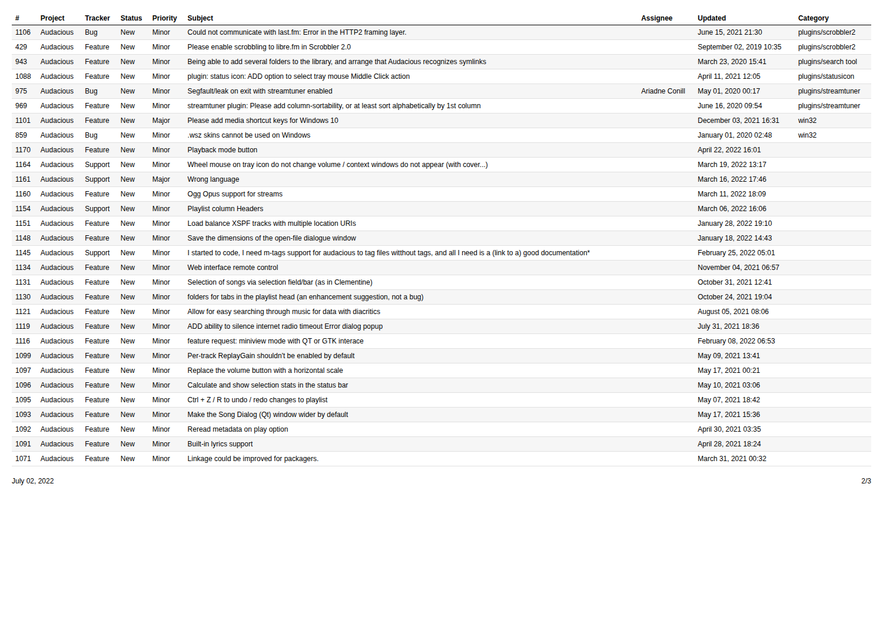| # | Project | Tracker | Status | Priority | Subject | Assignee | Updated | Category |
| --- | --- | --- | --- | --- | --- | --- | --- | --- |
| 1106 | Audacious | Bug | New | Minor | Could not communicate with last.fm: Error in the HTTP2 framing layer. | | June 15, 2021 21:30 | plugins/scrobbler2 |
| 429 | Audacious | Feature | New | Minor | Please enable scrobbling to libre.fm in Scrobbler 2.0 | | September 02, 2019 10:35 | plugins/scrobbler2 |
| 943 | Audacious | Feature | New | Minor | Being able to add several folders to the library, and arrange that Audacious recognizes symlinks | | March 23, 2020 15:41 | plugins/search tool |
| 1088 | Audacious | Feature | New | Minor | plugin: status icon: ADD option to select tray mouse Middle Click action | | April 11, 2021 12:05 | plugins/statusicon |
| 975 | Audacious | Bug | New | Minor | Segfault/leak on exit with streamtuner enabled | Ariadne Conill | May 01, 2020 00:17 | plugins/streamtuner |
| 969 | Audacious | Feature | New | Minor | streamtuner plugin: Please add column-sortability, or at least sort alphabetically by 1st column | | June 16, 2020 09:54 | plugins/streamtuner |
| 1101 | Audacious | Feature | New | Major | Please add media shortcut keys for Windows 10 | | December 03, 2021 16:31 | win32 |
| 859 | Audacious | Bug | New | Minor | .wsz skins cannot be used on Windows | | January 01, 2020 02:48 | win32 |
| 1170 | Audacious | Feature | New | Minor | Playback mode button | | April 22, 2022 16:01 | |
| 1164 | Audacious | Support | New | Minor | Wheel mouse on tray icon do not change volume / context windows do not appear (with cover...) | | March 19, 2022 13:17 | |
| 1161 | Audacious | Support | New | Major | Wrong language | | March 16, 2022 17:46 | |
| 1160 | Audacious | Feature | New | Minor | Ogg Opus support for streams | | March 11, 2022 18:09 | |
| 1154 | Audacious | Support | New | Minor | Playlist column Headers | | March 06, 2022 16:06 | |
| 1151 | Audacious | Feature | New | Minor | Load balance XSPF tracks with multiple location URIs | | January 28, 2022 19:10 | |
| 1148 | Audacious | Feature | New | Minor | Save the dimensions of the open-file dialogue window | | January 18, 2022 14:43 | |
| 1145 | Audacious | Support | New | Minor | I started to code, I need m-tags support for audacious to tag files witthout tags, and all I need is a (link to a) good documentation* | | February 25, 2022 05:01 | |
| 1134 | Audacious | Feature | New | Minor | Web interface remote control | | November 04, 2021 06:57 | |
| 1131 | Audacious | Feature | New | Minor | Selection of songs via selection field/bar (as in Clementine) | | October 31, 2021 12:41 | |
| 1130 | Audacious | Feature | New | Minor | folders for tabs in the playlist head (an enhancement suggestion, not a bug) | | October 24, 2021 19:04 | |
| 1121 | Audacious | Feature | New | Minor | Allow for easy searching through music for data with diacritics | | August 05, 2021 08:06 | |
| 1119 | Audacious | Feature | New | Minor | ADD ability to silence internet radio timeout Error dialog popup | | July 31, 2021 18:36 | |
| 1116 | Audacious | Feature | New | Minor | feature request: miniview mode with QT or GTK interace | | February 08, 2022 06:53 | |
| 1099 | Audacious | Feature | New | Minor | Per-track ReplayGain shouldn't be enabled by default | | May 09, 2021 13:41 | |
| 1097 | Audacious | Feature | New | Minor | Replace the volume button with a horizontal scale | | May 17, 2021 00:21 | |
| 1096 | Audacious | Feature | New | Minor | Calculate and show selection stats in the status bar | | May 10, 2021 03:06 | |
| 1095 | Audacious | Feature | New | Minor | Ctrl + Z / R to undo / redo changes to playlist | | May 07, 2021 18:42 | |
| 1093 | Audacious | Feature | New | Minor | Make the Song Dialog (Qt) window wider by default | | May 17, 2021 15:36 | |
| 1092 | Audacious | Feature | New | Minor | Reread metadata on play option | | April 30, 2021 03:35 | |
| 1091 | Audacious | Feature | New | Minor | Built-in lyrics support | | April 28, 2021 18:24 | |
| 1071 | Audacious | Feature | New | Minor | Linkage could be improved for packagers. | | March 31, 2021 00:32 | |
July 02, 2022 2/3